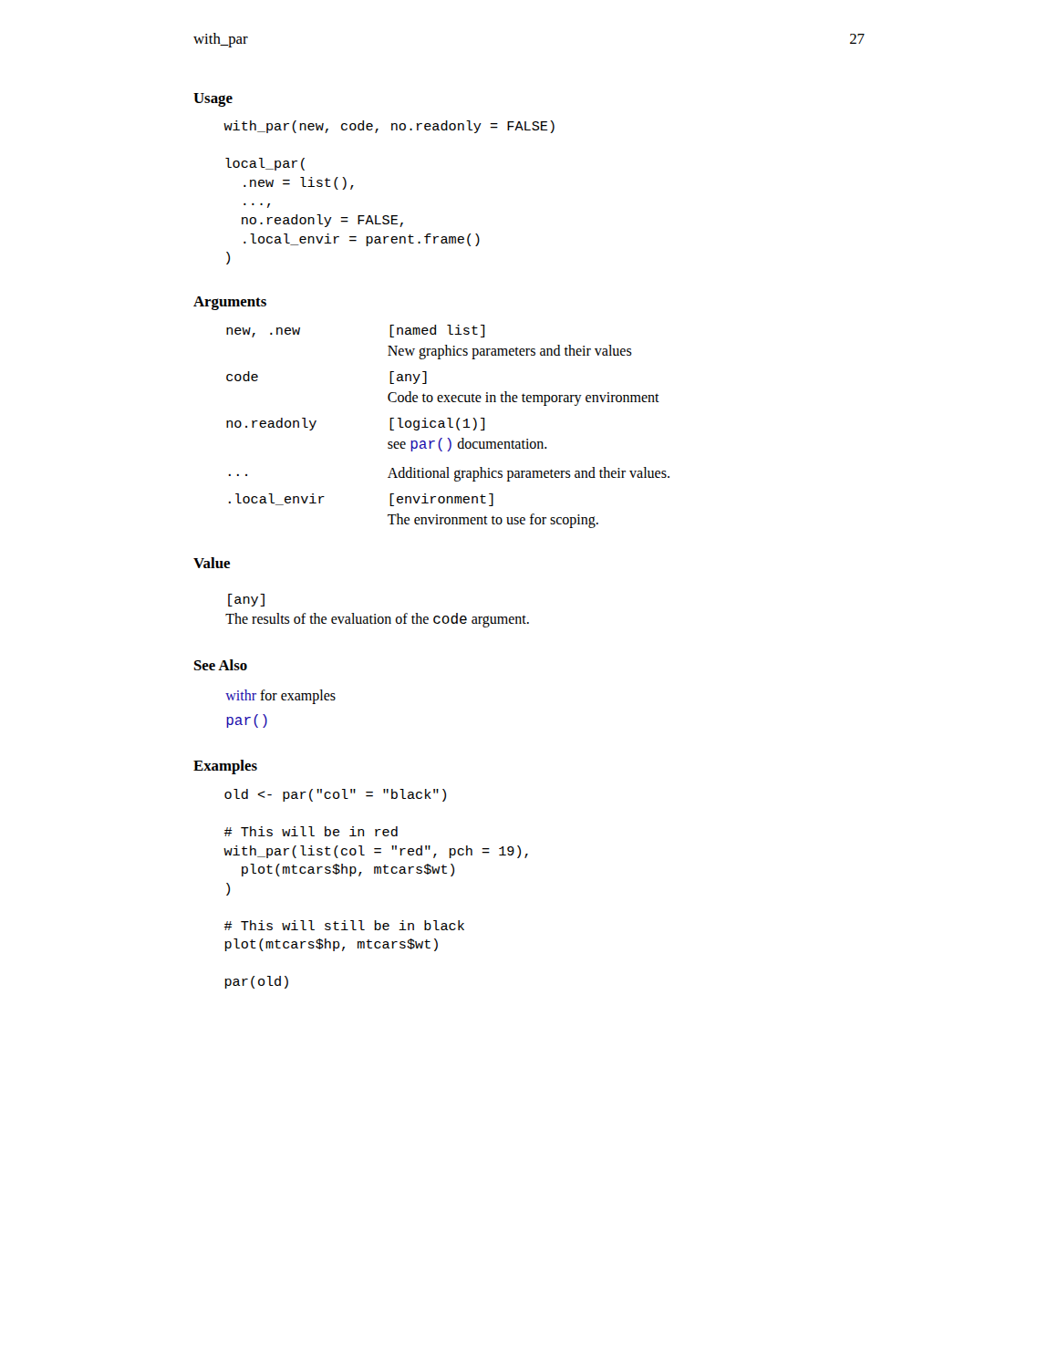with_par 27
Usage
with_par(new, code, no.readonly = FALSE)

local_par(
  .new = list(),
  ...,
  no.readonly = FALSE,
  .local_envir = parent.frame()
)
Arguments
new, .new
[named list] New graphics parameters and their values
code
[any] Code to execute in the temporary environment
no.readonly
[logical(1)] see par() documentation.
...
Additional graphics parameters and their values.
.local_envir
[environment] The environment to use for scoping.
Value
[any]
The results of the evaluation of the code argument.
See Also
withr for examples
par()
Examples
old <- par("col" = "black")

# This will be in red
with_par(list(col = "red", pch = 19),
  plot(mtcars$hp, mtcars$wt)
)

# This will still be in black
plot(mtcars$hp, mtcars$wt)

par(old)